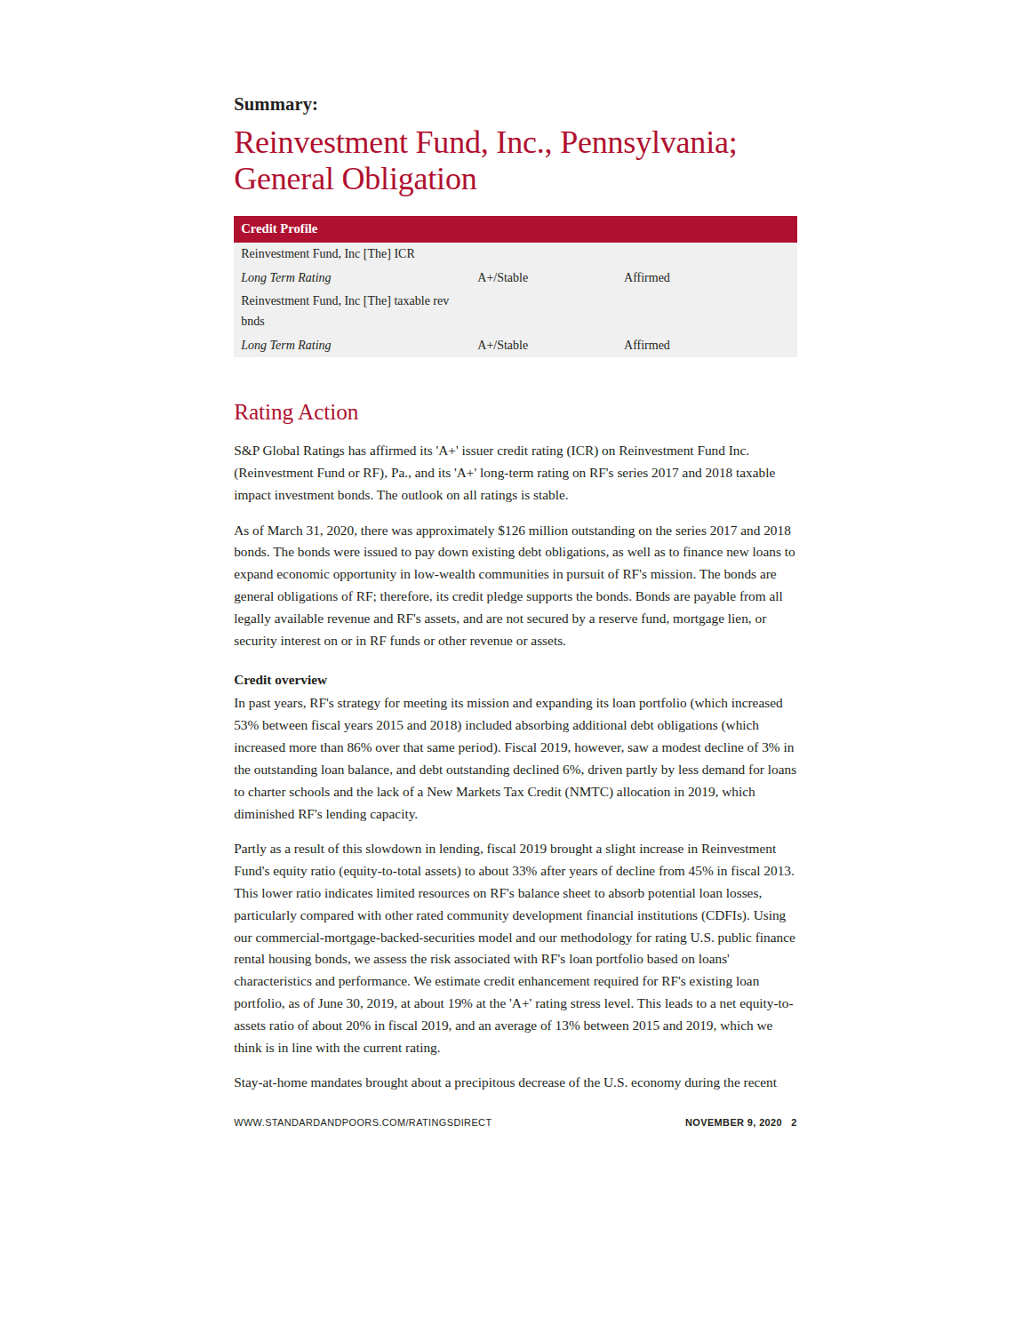Summary:
Reinvestment Fund, Inc., Pennsylvania; General Obligation
Credit Profile
| Reinvestment Fund, Inc [The] ICR | | |
| Long Term Rating | A+/Stable | Affirmed |
| Reinvestment Fund, Inc [The] taxable rev bnds | | |
| Long Term Rating | A+/Stable | Affirmed |
Rating Action
S&P Global Ratings has affirmed its 'A+' issuer credit rating (ICR) on Reinvestment Fund Inc. (Reinvestment Fund or RF), Pa., and its 'A+' long-term rating on RF's series 2017 and 2018 taxable impact investment bonds. The outlook on all ratings is stable.
As of March 31, 2020, there was approximately $126 million outstanding on the series 2017 and 2018 bonds. The bonds were issued to pay down existing debt obligations, as well as to finance new loans to expand economic opportunity in low-wealth communities in pursuit of RF's mission. The bonds are general obligations of RF; therefore, its credit pledge supports the bonds. Bonds are payable from all legally available revenue and RF's assets, and are not secured by a reserve fund, mortgage lien, or security interest on or in RF funds or other revenue or assets.
Credit overview
In past years, RF's strategy for meeting its mission and expanding its loan portfolio (which increased 53% between fiscal years 2015 and 2018) included absorbing additional debt obligations (which increased more than 86% over that same period). Fiscal 2019, however, saw a modest decline of 3% in the outstanding loan balance, and debt outstanding declined 6%, driven partly by less demand for loans to charter schools and the lack of a New Markets Tax Credit (NMTC) allocation in 2019, which diminished RF's lending capacity.
Partly as a result of this slowdown in lending, fiscal 2019 brought a slight increase in Reinvestment Fund's equity ratio (equity-to-total assets) to about 33% after years of decline from 45% in fiscal 2013. This lower ratio indicates limited resources on RF's balance sheet to absorb potential loan losses, particularly compared with other rated community development financial institutions (CDFIs). Using our commercial-mortgage-backed-securities model and our methodology for rating U.S. public finance rental housing bonds, we assess the risk associated with RF's loan portfolio based on loans' characteristics and performance. We estimate credit enhancement required for RF's existing loan portfolio, as of June 30, 2019, at about 19% at the 'A+' rating stress level. This leads to a net equity-to-assets ratio of about 20% in fiscal 2019, and an average of 13% between 2015 and 2019, which we think is in line with the current rating.
Stay-at-home mandates brought about a precipitous decrease of the U.S. economy during the recent
www.standardandpoors.com/ratingsdirect NOVEMBER 9, 2020 2